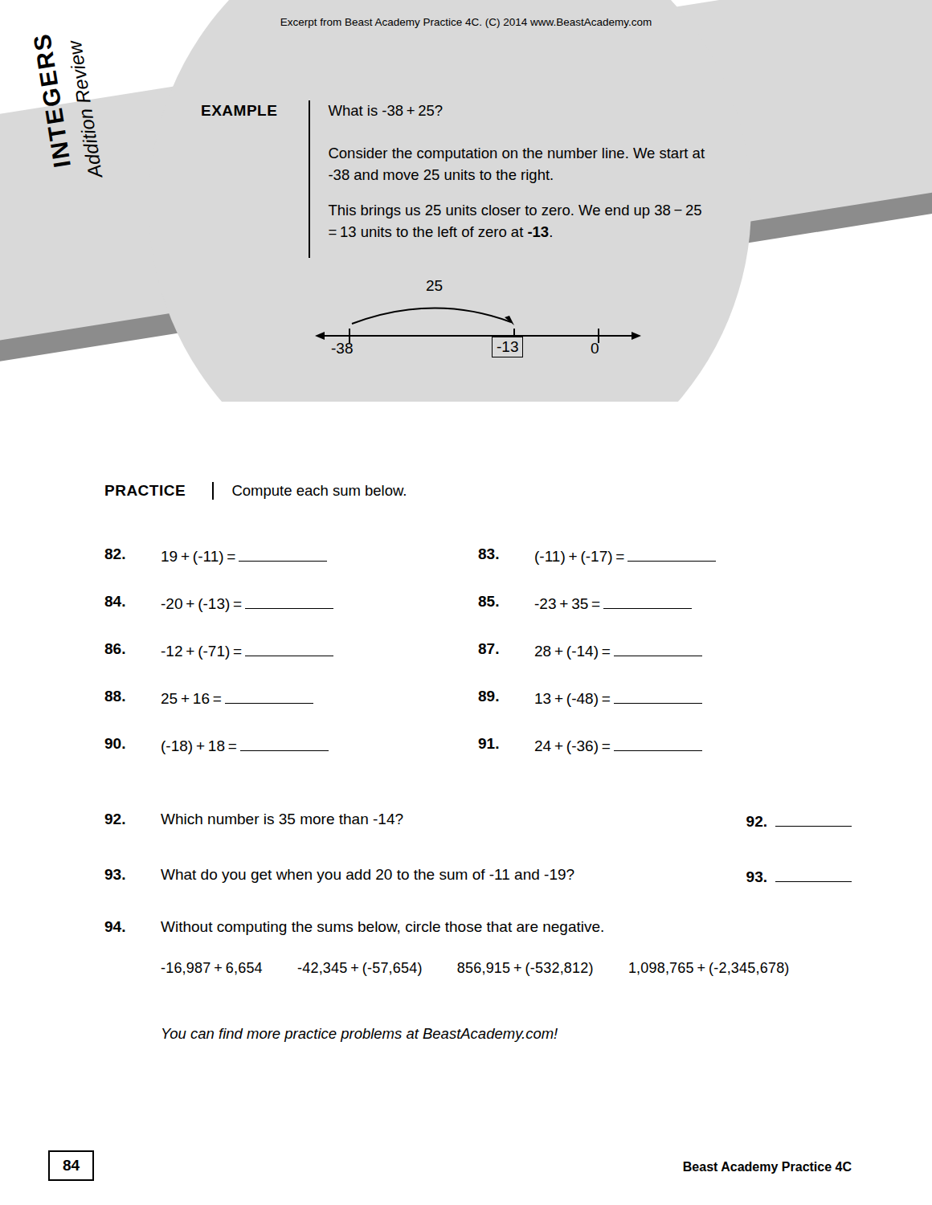Excerpt from Beast Academy Practice 4C. (C) 2014 www.BeastAcademy.com
INTEGERS
Addition Review
EXAMPLE
What is -38 + 25?
Consider the computation on the number line. We start at -38 and move 25 units to the right.
This brings us 25 units closer to zero. We end up 38 − 25 = 13 units to the left of zero at -13.
25
-38
-13
0
PRACTICE
Compute each sum below.
| 82. | 19 + (-11) = | 83. | (-11) + (-17) = |
| 84. | -20 + (-13) = | 85. | -23 + 35 = |
| 86. | -12 + (-71) = | 87. | 28 + (-14) = |
| 88. | 25 + 16 = | 89. | 13 + (-48) = |
| 90. | (-18) + 18 = | 91. | 24 + (-36) = |
| 92. | Which number is 35 more than -14? | 92. |
| 93. | What do you get when you add 20 to the sum of -11 and -19? | 93. |
94.
Without computing the sums below, circle those that are negative.
-16,987 + 6,654 -42,345 + (-57,654) 856,915 + (-532,812) 1,098,765 + (-2,345,678)
You can find more practice problems at BeastAcademy.com!
84
Beast Academy Practice 4C